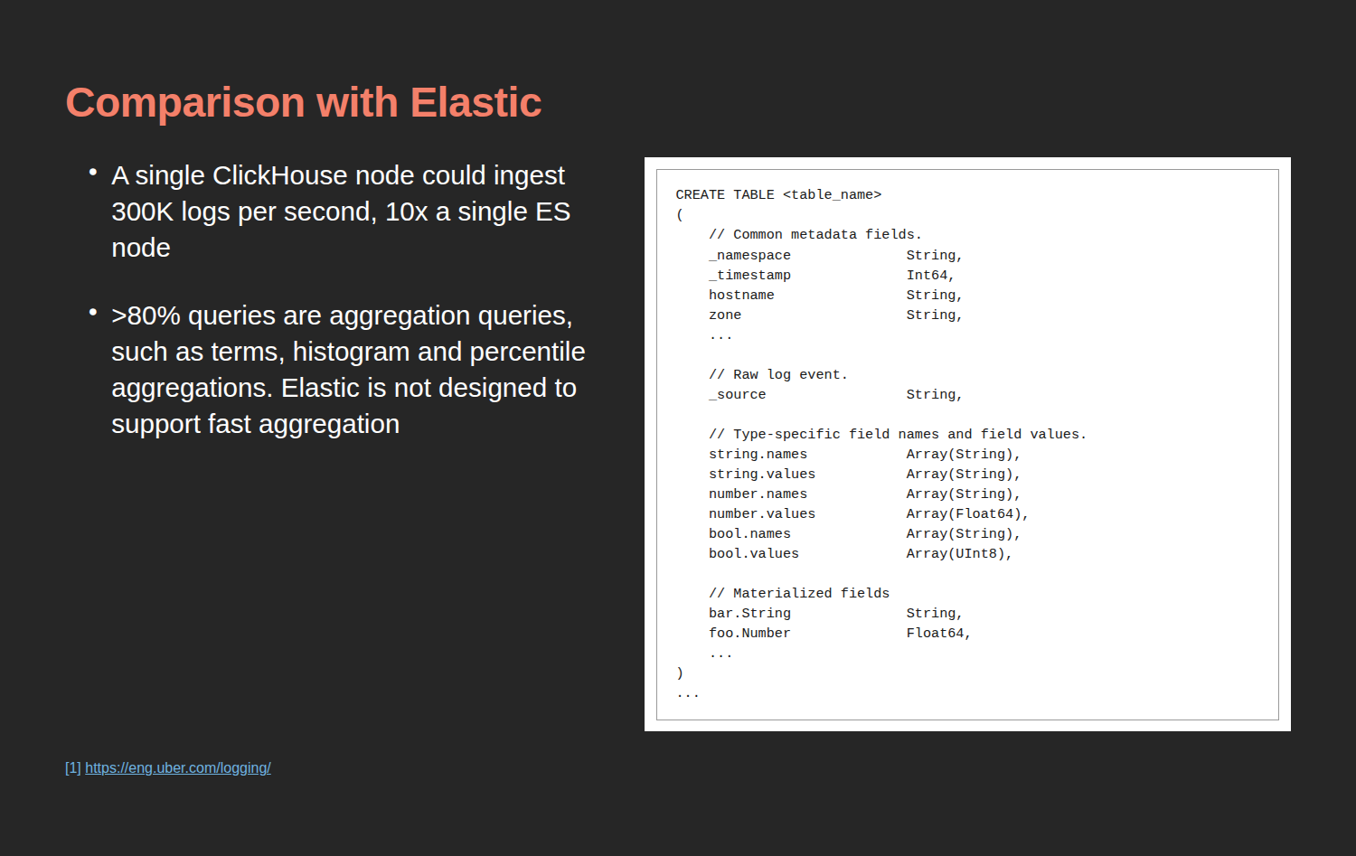Comparison with Elastic
A single ClickHouse node could ingest 300K logs per second, 10x a single ES node
>80% queries are aggregation queries, such as terms, histogram and percentile aggregations. Elastic is not designed to support fast aggregation
CREATE TABLE <table_name>
(
    // Common metadata fields.
    _namespace              String,
    _timestamp              Int64,
    hostname                String,
    zone                    String,
    ...

    // Raw log event.
    _source                 String,

    // Type-specific field names and field values.
    string.names            Array(String),
    string.values           Array(String),
    number.names            Array(String),
    number.values           Array(Float64),
    bool.names              Array(String),
    bool.values             Array(UInt8),

    // Materialized fields
    bar.String              String,
    foo.Number              Float64,
    ...
)
...
[1] https://eng.uber.com/logging/